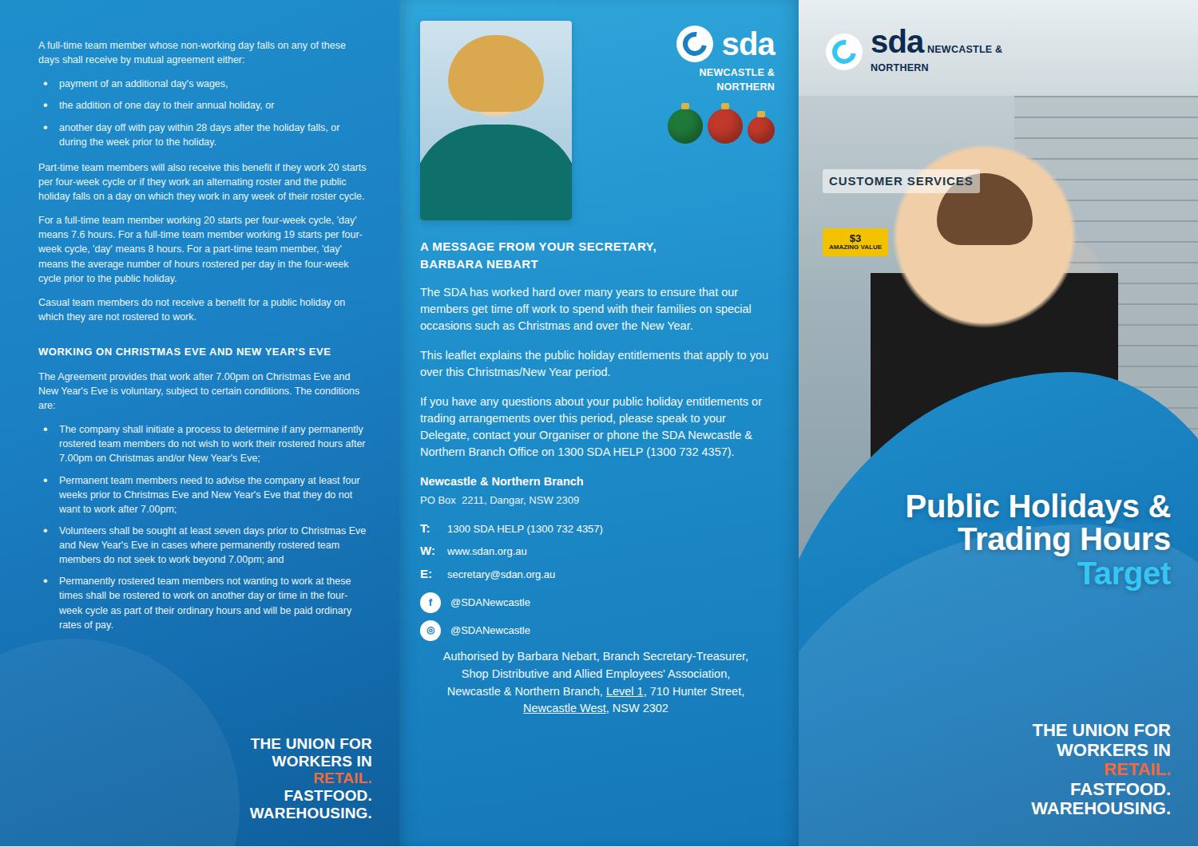A full-time team member whose non-working day falls on any of these days shall receive by mutual agreement either:
payment of an additional day's wages,
the addition of one day to their annual holiday, or
another day off with pay within 28 days after the holiday falls, or during the week prior to the holiday.
Part-time team members will also receive this benefit if they work 20 starts per four-week cycle or if they work an alternating roster and the public holiday falls on a day on which they work in any week of their roster cycle.
For a full-time team member working 20 starts per four-week cycle, 'day' means 7.6 hours. For a full-time team member working 19 starts per four-week cycle, 'day' means 8 hours. For a part-time team member, 'day' means the average number of hours rostered per day in the four-week cycle prior to the public holiday.
Casual team members do not receive a benefit for a public holiday on which they are not rostered to work.
Working on Christmas Eve and New Year's Eve
The Agreement provides that work after 7.00pm on Christmas Eve and New Year's Eve is voluntary, subject to certain conditions. The conditions are:
The company shall initiate a process to determine if any permanently rostered team members do not wish to work their rostered hours after 7.00pm on Christmas and/or New Year's Eve;
Permanent team members need to advise the company at least four weeks prior to Christmas Eve and New Year's Eve that they do not want to work after 7.00pm;
Volunteers shall be sought at least seven days prior to Christmas Eve and New Year's Eve in cases where permanently rostered team members do not seek to work beyond 7.00pm; and
Permanently rostered team members not wanting to work at these times shall be rostered to work on another day or time in the four-week cycle as part of their ordinary hours and will be paid ordinary rates of pay.
The Union for
Workers in
Retail.
Fastfood.
Warehousing.
sda
Newcastle &
Northern
A message from your Secretary,
Barbara Nebart
The SDA has worked hard over many years to ensure that our members get time off work to spend with their families on special occasions such as Christmas and over the New Year.
This leaflet explains the public holiday entitlements that apply to you over this Christmas/New Year period.
If you have any questions about your public holiday entitlements or trading arrangements over this period, please speak to your Delegate, contact your Organiser or phone the SDA Newcastle & Northern Branch Office on 1300 SDA HELP (1300 732 4357).
Newcastle & Northern Branch
PO Box 2211, Dangar, NSW 2309
T: 1300 SDA HELP (1300 732 4357)
W: www.sdan.org.au
E: secretary@sdan.org.au
f@SDANewcastle
◎@SDANewcastle
Authorised by Barbara Nebart, Branch Secretary-Treasurer, Shop Distributive and Allied Employees' Association, Newcastle & Northern Branch, Level 1, 710 Hunter Street, Newcastle West, NSW 2302
CUSTOMER SERVICES $3AMAZING VALUE
sda Newcastle &
Northern
Public Holidays & Trading Hours Target
The Union for
Workers in
Retail.
Fastfood.
Warehousing.